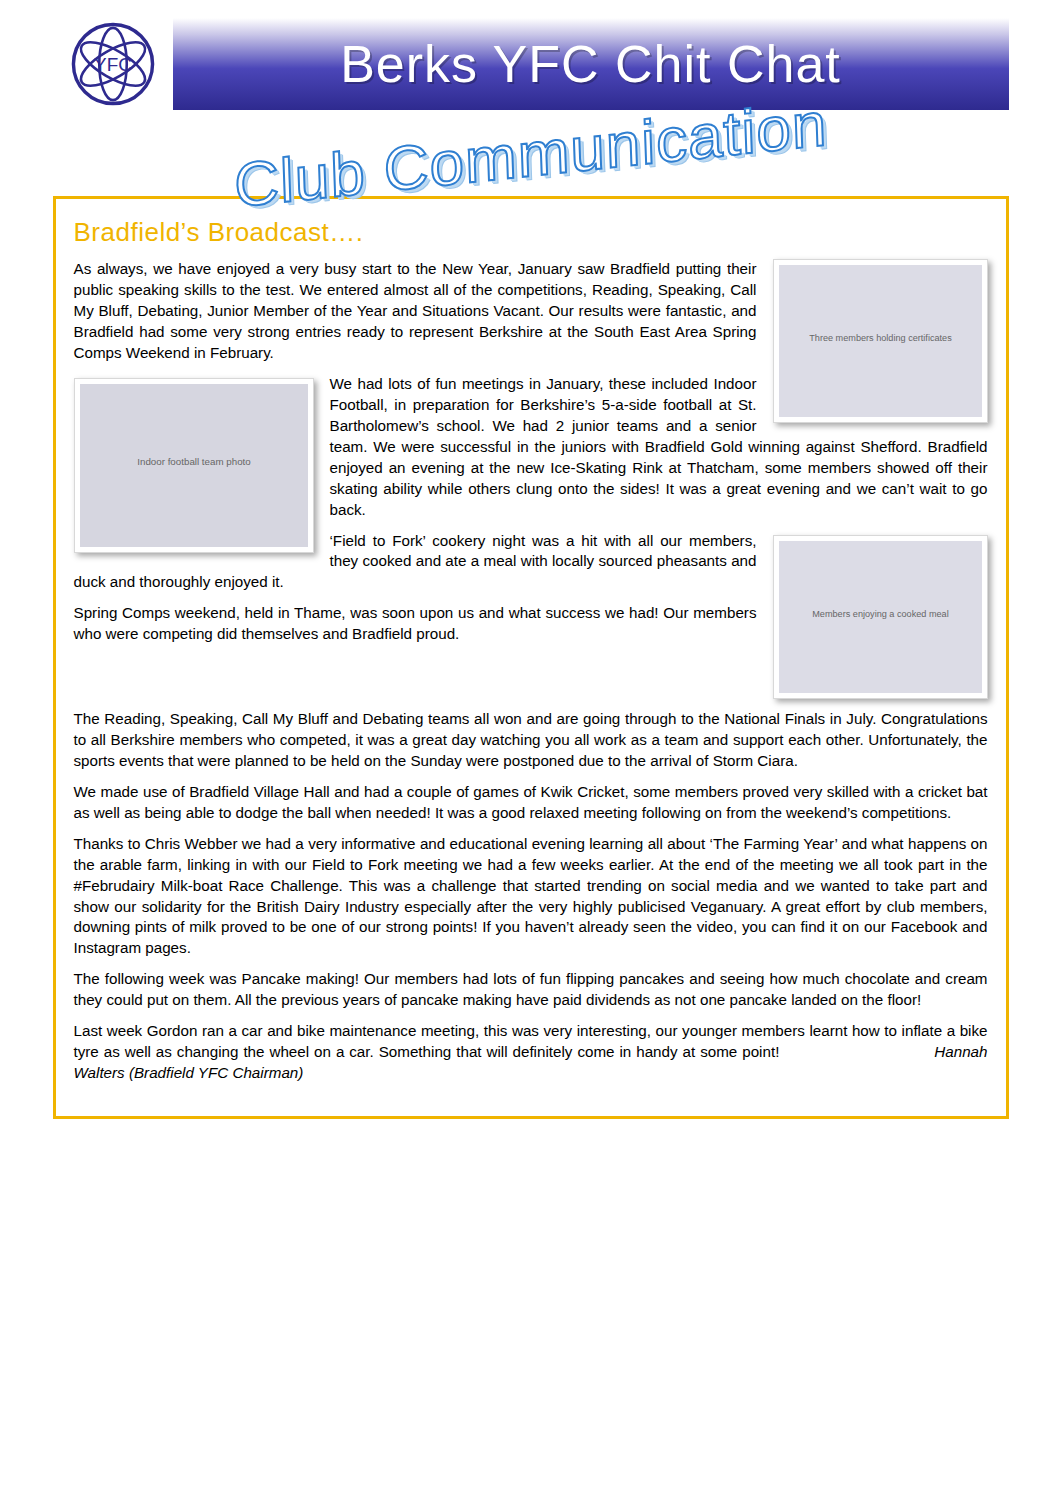YFC
Berks YFC Chit Chat
Club Communication
Bradfield’s Broadcast….
As always, we have enjoyed a very busy start to the New Year, January saw Bradfield putting their public speaking skills to the test. We entered almost all of the competitions, Reading, Speaking, Call My Bluff, Debating, Junior Member of the Year and Situations Vacant. Our results were fantastic, and Bradfield had some very strong entries ready to represent Berkshire at the South East Area Spring Comps Weekend in February.
We had lots of fun meetings in January, these included Indoor Football, in preparation for Berkshire’s 5-a-side football at St. Bartholomew’s school. We had 2 junior teams and a senior team. We were successful in the juniors with Bradfield Gold winning against Shefford. Bradfield enjoyed an evening at the new Ice-Skating Rink at Thatcham, some members showed off their skating ability while others clung onto the sides! It was a great evening and we can’t wait to go back.
‘Field to Fork’ cookery night was a hit with all our members, they cooked and ate a meal with locally sourced pheasants and duck and thoroughly enjoyed it.
Spring Comps weekend, held in Thame, was soon upon us and what success we had! Our members who were competing did themselves and Bradfield proud.
The Reading, Speaking, Call My Bluff and Debating teams all won and are going through to the National Finals in July. Congratulations to all Berkshire members who competed, it was a great day watching you all work as a team and support each other. Unfortunately, the sports events that were planned to be held on the Sunday were postponed due to the arrival of Storm Ciara.
We made use of Bradfield Village Hall and had a couple of games of Kwik Cricket, some members proved very skilled with a cricket bat as well as being able to dodge the ball when needed! It was a good relaxed meeting following on from the weekend’s competitions.
Thanks to Chris Webber we had a very informative and educational evening learning all about ‘The Farming Year’ and what happens on the arable farm, linking in with our Field to Fork meeting we had a few weeks earlier. At the end of the meeting we all took part in the #Februdairy Milk-boat Race Challenge. This was a challenge that started trending on social media and we wanted to take part and show our solidarity for the British Dairy Industry especially after the very highly publicised Veganuary. A great effort by club members, downing pints of milk proved to be one of our strong points! If you haven’t already seen the video, you can find it on our Facebook and Instagram pages.
The following week was Pancake making! Our members had lots of fun flipping pancakes and seeing how much chocolate and cream they could put on them. All the previous years of pancake making have paid dividends as not one pancake landed on the floor!
Last week Gordon ran a car and bike maintenance meeting, this was very interesting, our younger members learnt how to inflate a bike tyre as well as changing the wheel on a car. Something that will definitely come in handy at some point! Hannah Walters (Bradfield YFC Chairman)